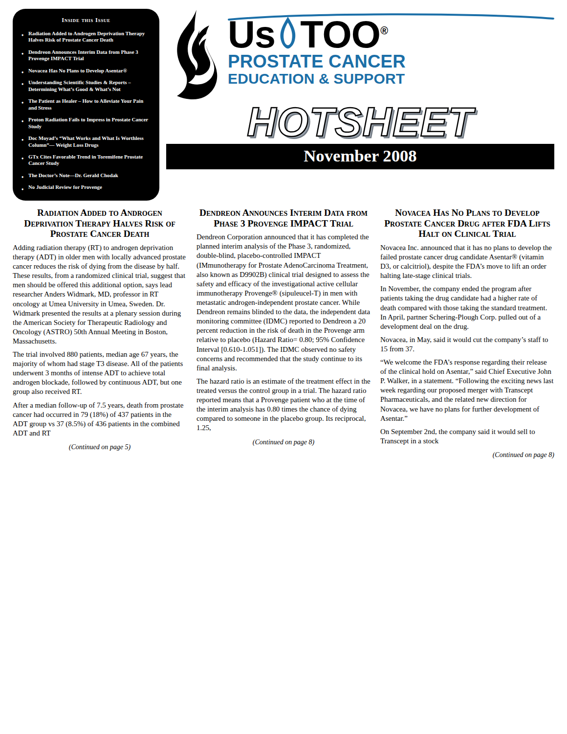Inside this Issue
Radiation Added to Androgen Deprivation Therapy Halves Risk of Prostate Cancer Death
Dendreon Announces Interim Data from Phase 3 Provenge IMPACT Trial
Novacea Has No Plans to Develop Asentar®
Understanding Scientific Studies & Reports – Determining What’s Good & What’s Not
The Patient as Healer – How to Alleviate Your Pain and Stress
Proton Radiation Fails to Impress in Prostate Cancer Study
Doc Moyad’s “What Works and What Is Worthless Column”— Weight Loss Drugs
GTx Cites Favorable Trend in Toremifene Prostate Cancer Study
The Doctor’s Note—Dr. Gerald Chodak
No Judicial Review for Provenge
Us TOO®
PROSTATE CANCER
EDUCATION & SUPPORT
HOTSHEET
November 2008
Radiation Added to Androgen Deprivation Therapy Halves Risk of Prostate Cancer Death
Adding radiation therapy (RT) to androgen deprivation therapy (ADT) in older men with locally advanced prostate cancer reduces the risk of dying from the disease by half. These results, from a randomized clinical trial, suggest that men should be offered this additional option, says lead researcher Anders Widmark, MD, professor in RT oncology at Umea University in Umea, Sweden. Dr. Widmark presented the results at a plenary session during the American Society for Therapeutic Radiology and Oncology (ASTRO) 50th Annual Meeting in Boston, Massachusetts.
The trial involved 880 patients, median age 67 years, the majority of whom had stage T3 disease. All of the patients underwent 3 months of intense ADT to achieve total androgen blockade, followed by continuous ADT, but one group also received RT.
After a median follow-up of 7.5 years, death from prostate cancer had occurred in 79 (18%) of 437 patients in the ADT group vs 37 (8.5%) of 436 patients in the combined ADT and RT
(Continued on page 5)
Dendreon Announces Interim Data from Phase 3 Provenge IMPACT Trial
Dendreon Corporation announced that it has completed the planned interim analysis of the Phase 3, randomized, double-blind, placebo-controlled IMPACT (IMmunotherapy for Prostate AdenoCarcinoma Treatment, also known as D9902B) clinical trial designed to assess the safety and efficacy of the investigational active cellular immunotherapy Provenge® (sipuleucel-T) in men with metastatic androgen-independent prostate cancer. While Dendreon remains blinded to the data, the independent data monitoring committee (IDMC) reported to Dendreon a 20 percent reduction in the risk of death in the Provenge arm relative to placebo (Hazard Ratio= 0.80; 95% Confidence Interval [0.610-1.051]). The IDMC observed no safety concerns and recommended that the study continue to its final analysis.
The hazard ratio is an estimate of the treatment effect in the treated versus the control group in a trial. The hazard ratio reported means that a Provenge patient who at the time of the interim analysis has 0.80 times the chance of dying compared to someone in the placebo group. Its reciprocal, 1.25,
(Continued on page 8)
Novacea Has No Plans to Develop Prostate Cancer Drug after FDA Lifts Halt on Clinical Trial
Novacea Inc. announced that it has no plans to develop the failed prostate cancer drug candidate Asentar® (vitamin D3, or calcitriol), despite the FDA’s move to lift an order halting late-stage clinical trials.
In November, the company ended the program after patients taking the drug candidate had a higher rate of death compared with those taking the standard treatment. In April, partner Schering-Plough Corp. pulled out of a development deal on the drug.
Novacea, in May, said it would cut the company’s staff to 15 from 37.
“We welcome the FDA’s response regarding their release of the clinical hold on Asentar,” said Chief Executive John P. Walker, in a statement. “Following the exciting news last week regarding our proposed merger with Transcept Pharmaceuticals, and the related new direction for Novacea, we have no plans for further development of Asentar.”
On September 2nd, the company said it would sell to Transcept in a stock
(Continued on page 8)